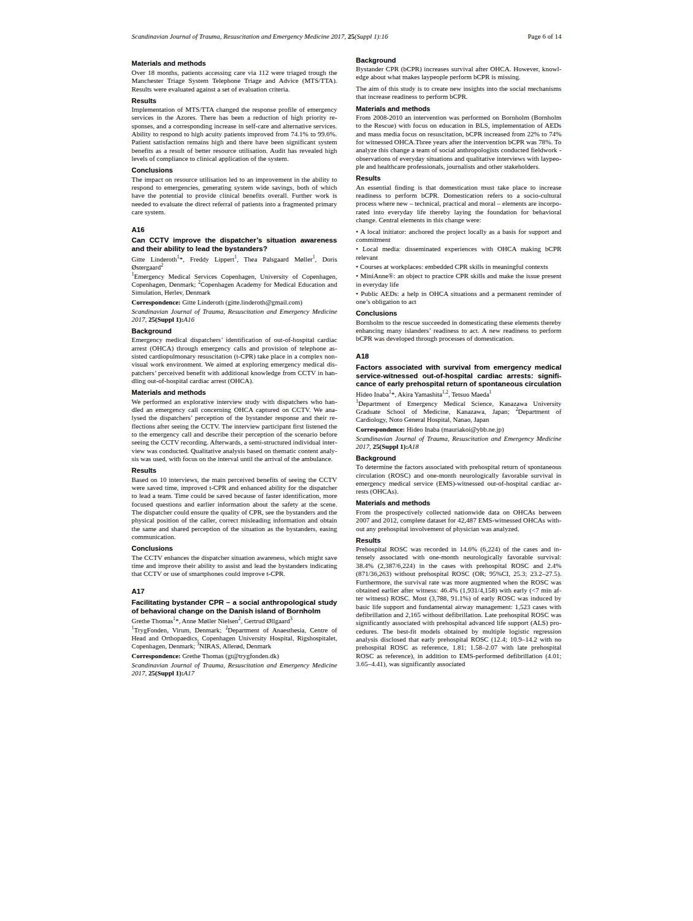Scandinavian Journal of Trauma, Resuscitation and Emergency Medicine 2017, 25(Suppl 1):16
Page 6 of 14
Materials and methods
Over 18 months, patients accessing care via 112 were triaged trough the Manchester Triage System Telephone Triage and Advice (MTS/TTA). Results were evaluated against a set of evaluation criteria.
Results
Implementation of MTS/TTA changed the response profile of emergency services in the Azores. There has been a reduction of high priority responses, and a corresponding increase in self-care and alternative services. Ability to respond to high acuity patients improved from 74.1% to 99.6%. Patient satisfaction remains high and there have been significant system benefits as a result of better resource utilisation. Audit has revealed high levels of compliance to clinical application of the system.
Conclusions
The impact on resource utilisation led to an improvement in the ability to respond to emergencies, generating system wide savings, both of which have the potential to provide clinical benefits overall. Further work is needed to evaluate the direct referral of patients into a fragmented primary care system.
A16
Can CCTV improve the dispatcher’s situation awareness and their ability to lead the bystanders?
Gitte Linderoth1*, Freddy Lippert1, Thea Palsgaard Møller1, Doris Østergaard2
1Emergency Medical Services Copenhagen, University of Copenhagen, Copenhagen, Denmark; 2Copenhagen Academy for Medical Education and Simulation, Herlev, Denmark
Correspondence: Gitte Linderoth (gitte.linderoth@gmail.com)
Scandinavian Journal of Trauma, Resuscitation and Emergency Medicine 2017, 25(Suppl 1): A16
Background
Emergency medical dispatchers’ identification of out-of-hospital cardiac arrest (OHCA) through emergency calls and provision of telephone assisted cardiopulmonary resuscitation (t-CPR) take place in a complex nonvisual work environment. We aimed at exploring emergency medical dispatchers’ perceived benefit with additional knowledge from CCTV in handling out-of-hospital cardiac arrest (OHCA).
Materials and methods
We performed an explorative interview study with dispatchers who handled an emergency call concerning OHCA captured on CCTV. We analysed the dispatchers’ perception of the bystander response and their reflections after seeing the CCTV. The interview participant first listened the to the emergency call and describe their perception of the scenario before seeing the CCTV recording. Afterwards, a semi-structured individual interview was conducted. Qualitative analysis based on thematic content analysis was used, with focus on the interval until the arrival of the ambulance.
Results
Based on 10 interviews, the main perceived benefits of seeing the CCTV were saved time, improved t-CPR and enhanced ability for the dispatcher to lead a team. Time could be saved because of faster identification, more focused questions and earlier information about the safety at the scene. The dispatcher could ensure the quality of CPR, see the bystanders and the physical position of the caller, correct misleading information and obtain the same and shared perception of the situation as the bystanders, easing communication.
Conclusions
The CCTV enhances the dispatcher situation awareness, which might save time and improve their ability to assist and lead the bystanders indicating that CCTV or use of smartphones could improve t-CPR.
A17
Facilitating bystander CPR – a social anthropological study of behavioral change on the Danish island of Bornholm
Grethe Thomas1*, Anne Møller Nielsen2, Gertrud Øllgaard3
1TrygFonden, Virum, Denmark; 2Department of Anaesthesia, Centre of Head and Orthopaedics, Copenhagen University Hospital, Rigshospitalet, Copenhagen, Denmark; 3NIRAS, Allerød, Denmark
Correspondence: Grethe Thomas (gt@trygfonden.dk)
Scandinavian Journal of Trauma, Resuscitation and Emergency Medicine 2017, 25(Suppl 1): A17
Background
Bystander CPR (bCPR) increases survival after OHCA. However, knowledge about what makes laypeople perform bCPR is missing.
The aim of this study is to create new insights into the social mechanisms that increase readiness to perform bCPR.
Materials and methods
From 2008-2010 an intervention was performed on Bornholm (Bornholm to the Rescue) with focus on education in BLS, implementation of AEDs and mass media focus on resuscitation, bCPR increased from 22% to 74% for witnessed OHCA.Three years after the intervention bCPR was 78%. To analyze this change a team of social anthropologists conducted fieldwork - observations of everyday situations and qualitative interviews with laypeople and healthcare professionals, journalists and other stakeholders.
Results
An essential finding is that domestication must take place to increase readiness to perform bCPR. Domestication refers to a socio-cultural process where new – technical, practical and moral – elements are incorporated into everyday life thereby laying the foundation for behavioral change. Central elements in this change were:
• A local initiator: anchored the project locally as a basis for support and commitment
• Local media: disseminated experiences with OHCA making bCPR relevant
• Courses at workplaces: embedded CPR skills in meaningful contexts
• MiniAnne®: an object to practice CPR skills and make the issue present in everyday life
• Public AEDs: a help in OHCA situations and a permanent reminder of one’s obligation to act
Conclusions
Bornholm to the rescue succeeded in domesticating these elements thereby enhancing many islanders’ readiness to act. A new readiness to perform bCPR was developed through processes of domestication.
A18
Factors associated with survival from emergency medical service-witnessed out-of-hospital cardiac arrests: significance of early prehospital return of spontaneous circulation
Hideo Inaba1*, Akira Yamashita1,2, Tetsuo Maeda1
1Department of Emergency Medical Science, Kanazawa University Graduate School of Medicine, Kanazawa, Japan; 2Department of Cardiology, Noto General Hospital, Nanao, Japan
Correspondence: Hideo Inaba (mauriakoi@ybb.ne.jp)
Scandinavian Journal of Trauma, Resuscitation and Emergency Medicine 2017, 25(Suppl 1): A18
Background
To determine the factors associated with prehospital return of spontaneous circulation (ROSC) and one-month neurologically favorable survival in emergency medical service (EMS)-witnessed out-of-hospital cardiac arrests (OHCAs).
Materials and methods
From the prospectively collected nationwide data on OHCAs between 2007 and 2012, complete dataset for 42,487 EMS-witnessed OHCAs without any prehospital involvement of physician was analyzed.
Results
Prehospital ROSC was recorded in 14.6% (6,224) of the cases and intensely associated with one-month neurologically favorable survival: 38.4% (2,387/6,224) in the cases with prehospital ROSC and 2.4% (871/36,263) without prehospital ROSC (OR; 95%CI, 25.3; 23.2–27.5). Furthermore, the survival rate was more augmented when the ROSC was obtained earlier after witness: 46.4% (1,931/4,158) with early (<7 min after witness) ROSC. Most (3,788, 91.1%) of early ROSC was induced by basic life support and fundamental airway management: 1,523 cases with defibrillation and 2,165 without defibrillation. Late prehospital ROSC was significantly associated with prehospital advanced life support (ALS) procedures. The best-fit models obtained by multiple logistic regression analysis disclosed that early prehospital ROSC (12.4; 10.9–14.2 with no prehospital ROSC as reference, 1.81; 1.58–2.07 with late prehospital ROSC as reference), in addition to EMS-performed defibrillation (4.01; 3.65–4.41), was significantly associated